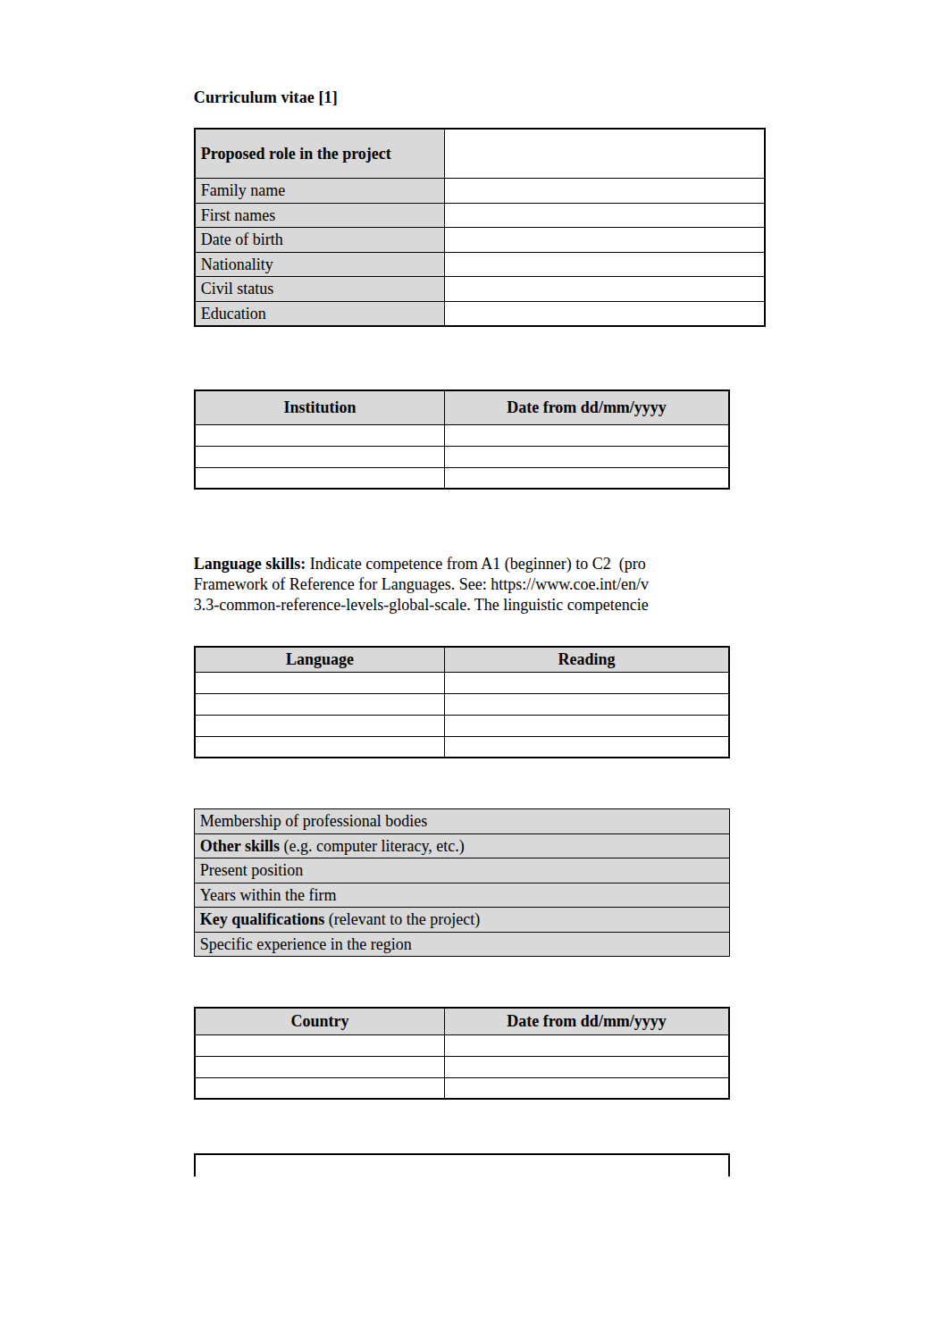Curriculum vitae [1]
| Proposed role in the project | |
| Family name | |
| First names | |
| Date of birth | |
| Nationality | |
| Civil status | |
| Education | |
| Institution | Date from dd/mm/yyyy |
| --- | --- |
Language skills: Indicate competence from A1 (beginner) to C2 (pro
Framework of Reference for Languages. See: https://www.coe.int/en/v
3.3-common-reference-levels-global-scale. The linguistic competencie
| Language | Reading |
| --- | --- |
| Membership of professional bodies |
| Other skills (e.g. computer literacy, etc.) |
| Present position |
| Years within the firm |
| Key qualifications (relevant to the project) |
| Specific experience in the region |
| Country | Date from dd/mm/yyyy |
| --- | --- |